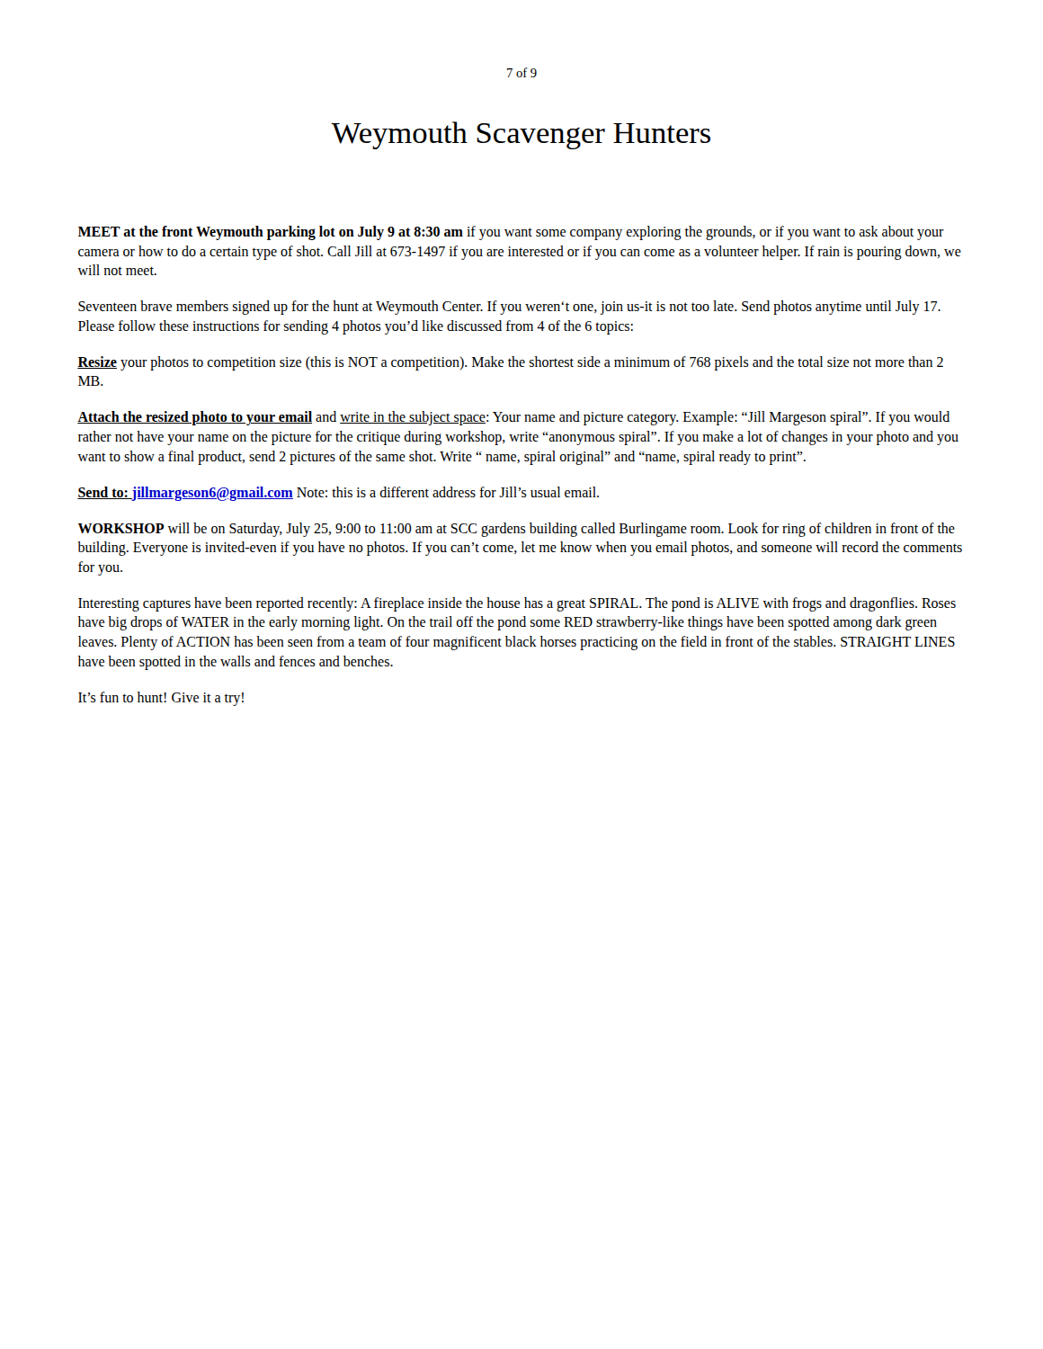7 of 9
Weymouth Scavenger Hunters
MEET at the front Weymouth parking lot on July 9 at 8:30 am if you want some company exploring the grounds, or if you want to ask about your camera or how to do a certain type of shot. Call Jill at 673-1497 if you are interested or if you can come as a volunteer helper. If rain is pouring down, we will not meet.
Seventeen brave members signed up for the hunt at Weymouth Center. If you weren‘t one, join us-it is not too late. Send photos anytime until July 17. Please follow these instructions for sending 4 photos you’d like discussed from 4 of the 6 topics:
Resize your photos to competition size (this is NOT a competition). Make the shortest side a minimum of 768 pixels and the total size not more than 2 MB.
Attach the resized photo to your email and write in the subject space: Your name and picture category. Example: “Jill Margeson spiral”. If you would rather not have your name on the picture for the critique during workshop, write “anonymous spiral”. If you make a lot of changes in your photo and you want to show a final product, send 2 pictures of the same shot. Write “ name, spiral original” and “name, spiral ready to print”.
Send to: jillmargeson6@gmail.com Note: this is a different address for Jill’s usual email.
WORKSHOP will be on Saturday, July 25, 9:00 to 11:00 am at SCC gardens building called Burlingame room. Look for ring of children in front of the building. Everyone is invited-even if you have no photos. If you can’t come, let me know when you email photos, and someone will record the comments for you.
Interesting captures have been reported recently: A fireplace inside the house has a great SPIRAL. The pond is ALIVE with frogs and dragonflies. Roses have big drops of WATER in the early morning light. On the trail off the pond some RED strawberry-like things have been spotted among dark green leaves. Plenty of ACTION has been seen from a team of four magnificent black horses practicing on the field in front of the stables. STRAIGHT LINES have been spotted in the walls and fences and benches.
It’s fun to hunt! Give it a try!